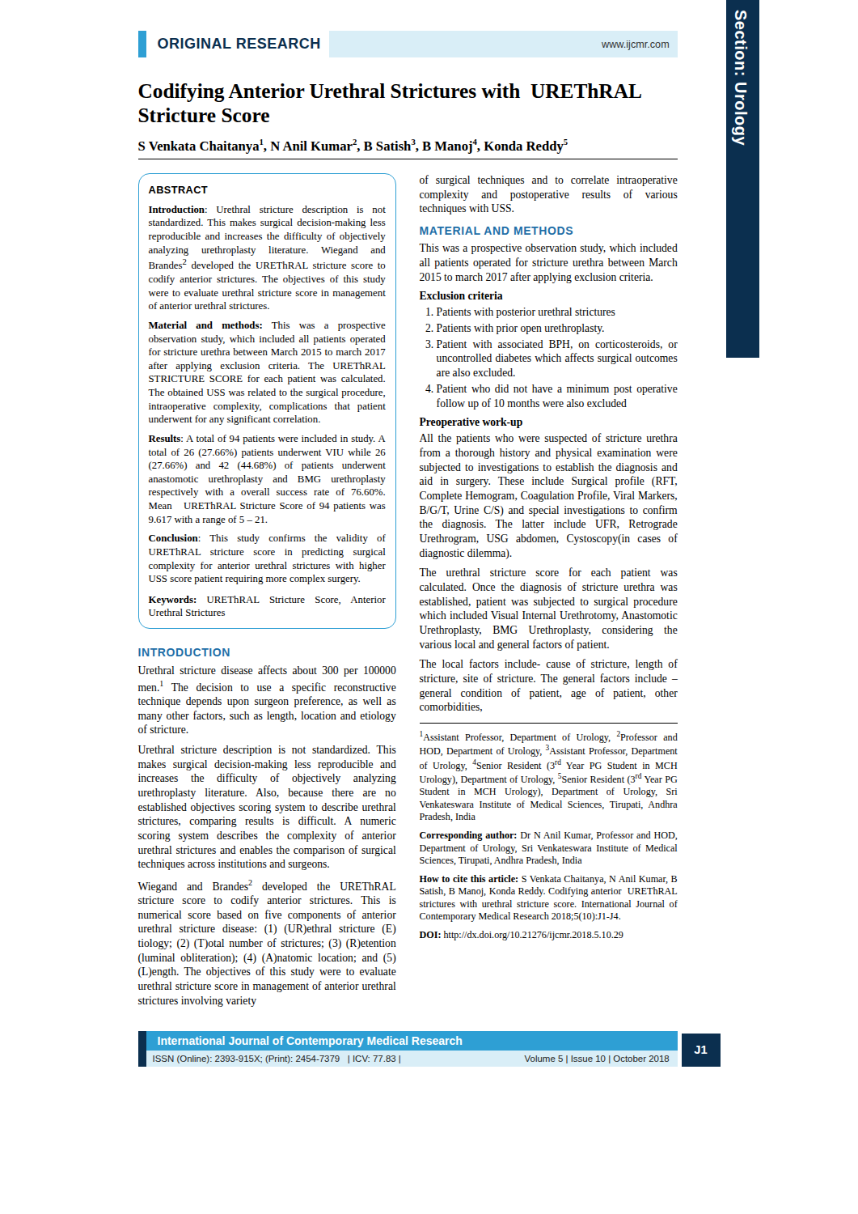Section: Urology
ORIGINAL RESEARCH
www.ijcmr.com
Codifying Anterior Urethral Strictures with UREThRAL Stricture Score
S Venkata Chaitanya1, N Anil Kumar2, B Satish3, B Manoj4, Konda Reddy5
ABSTRACT
Introduction: Urethral stricture description is not standardized. This makes surgical decision-making less reproducible and increases the difficulty of objectively analyzing urethroplasty literature. Wiegand and Brandes2 developed the UREThRAL stricture score to codify anterior strictures. The objectives of this study were to evaluate urethral stricture score in management of anterior urethral strictures.
Material and methods: This was a prospective observation study, which included all patients operated for stricture urethra between March 2015 to march 2017 after applying exclusion criteria. The UREThRAL STRICTURE SCORE for each patient was calculated. The obtained USS was related to the surgical procedure, intraoperative complexity, complications that patient underwent for any significant correlation.
Results: A total of 94 patients were included in study. A total of 26 (27.66%) patients underwent VIU while 26 (27.66%) and 42 (44.68%) of patients underwent anastomotic urethroplasty and BMG urethroplasty respectively with a overall success rate of 76.60%. Mean UREThRAL Stricture Score of 94 patients was 9.617 with a range of 5 – 21.
Conclusion: This study confirms the validity of UREThRAL stricture score in predicting surgical complexity for anterior urethral strictures with higher USS score patient requiring more complex surgery.
Keywords: UREThRAL Stricture Score, Anterior Urethral Strictures
INTRODUCTION
Urethral stricture disease affects about 300 per 100000 men.1 The decision to use a specific reconstructive technique depends upon surgeon preference, as well as many other factors, such as length, location and etiology of stricture.
Urethral stricture description is not standardized. This makes surgical decision-making less reproducible and increases the difficulty of objectively analyzing urethroplasty literature. Also, because there are no established objectives scoring system to describe urethral strictures, comparing results is difficult. A numeric scoring system describes the complexity of anterior urethral strictures and enables the comparison of surgical techniques across institutions and surgeons.
Wiegand and Brandes2 developed the UREThRAL stricture score to codify anterior strictures. This is numerical score based on five components of anterior urethral stricture disease: (1) (UR)ethral stricture (E) tiology; (2) (T)otal number of strictures; (3) (R)etention (luminal obliteration); (4) (A)natomic location; and (5) (L)ength. The objectives of this study were to evaluate urethral stricture score in management of anterior urethral strictures involving variety
of surgical techniques and to correlate intraoperative complexity and postoperative results of various techniques with USS.
MATERIAL AND METHODS
This was a prospective observation study, which included all patients operated for stricture urethra between March 2015 to march 2017 after applying exclusion criteria.
Exclusion criteria
Patients with posterior urethral strictures
Patients with prior open urethroplasty.
Patient with associated BPH, on corticosteroids, or uncontrolled diabetes which affects surgical outcomes are also excluded.
Patient who did not have a minimum post operative follow up of 10 months were also excluded
Preoperative work-up
All the patients who were suspected of stricture urethra from a thorough history and physical examination were subjected to investigations to establish the diagnosis and aid in surgery. These include Surgical profile (RFT, Complete Hemogram, Coagulation Profile, Viral Markers, B/G/T, Urine C/S) and special investigations to confirm the diagnosis. The latter include UFR, Retrograde Urethrogram, USG abdomen, Cystoscopy(in cases of diagnostic dilemma).
The urethral stricture score for each patient was calculated. Once the diagnosis of stricture urethra was established, patient was subjected to surgical procedure which included Visual Internal Urethrotomy, Anastomotic Urethroplasty, BMG Urethroplasty, considering the various local and general factors of patient.
The local factors include- cause of stricture, length of stricture, site of stricture. The general factors include – general condition of patient, age of patient, other comorbidities,
1Assistant Professor, Department of Urology, 2Professor and HOD, Department of Urology, 3Assistant Professor, Department of Urology, 4Senior Resident (3rd Year PG Student in MCH Urology), Department of Urology, 5Senior Resident (3rd Year PG Student in MCH Urology), Department of Urology, Sri Venkateswara Institute of Medical Sciences, Tirupati, Andhra Pradesh, India
Corresponding author: Dr N Anil Kumar, Professor and HOD, Department of Urology, Sri Venkateswara Institute of Medical Sciences, Tirupati, Andhra Pradesh, India
How to cite this article: S Venkata Chaitanya, N Anil Kumar, B Satish, B Manoj, Konda Reddy. Codifying anterior UREThRAL strictures with urethral stricture score. International Journal of Contemporary Medical Research 2018;5(10):J1-J4.
DOI: http://dx.doi.org/10.21276/ijcmr.2018.5.10.29
International Journal of Contemporary Medical Research
ISSN (Online): 2393-915X; (Print): 2454-7379 | ICV: 77.83 |
Volume 5 | Issue 10 | October 2018
J1